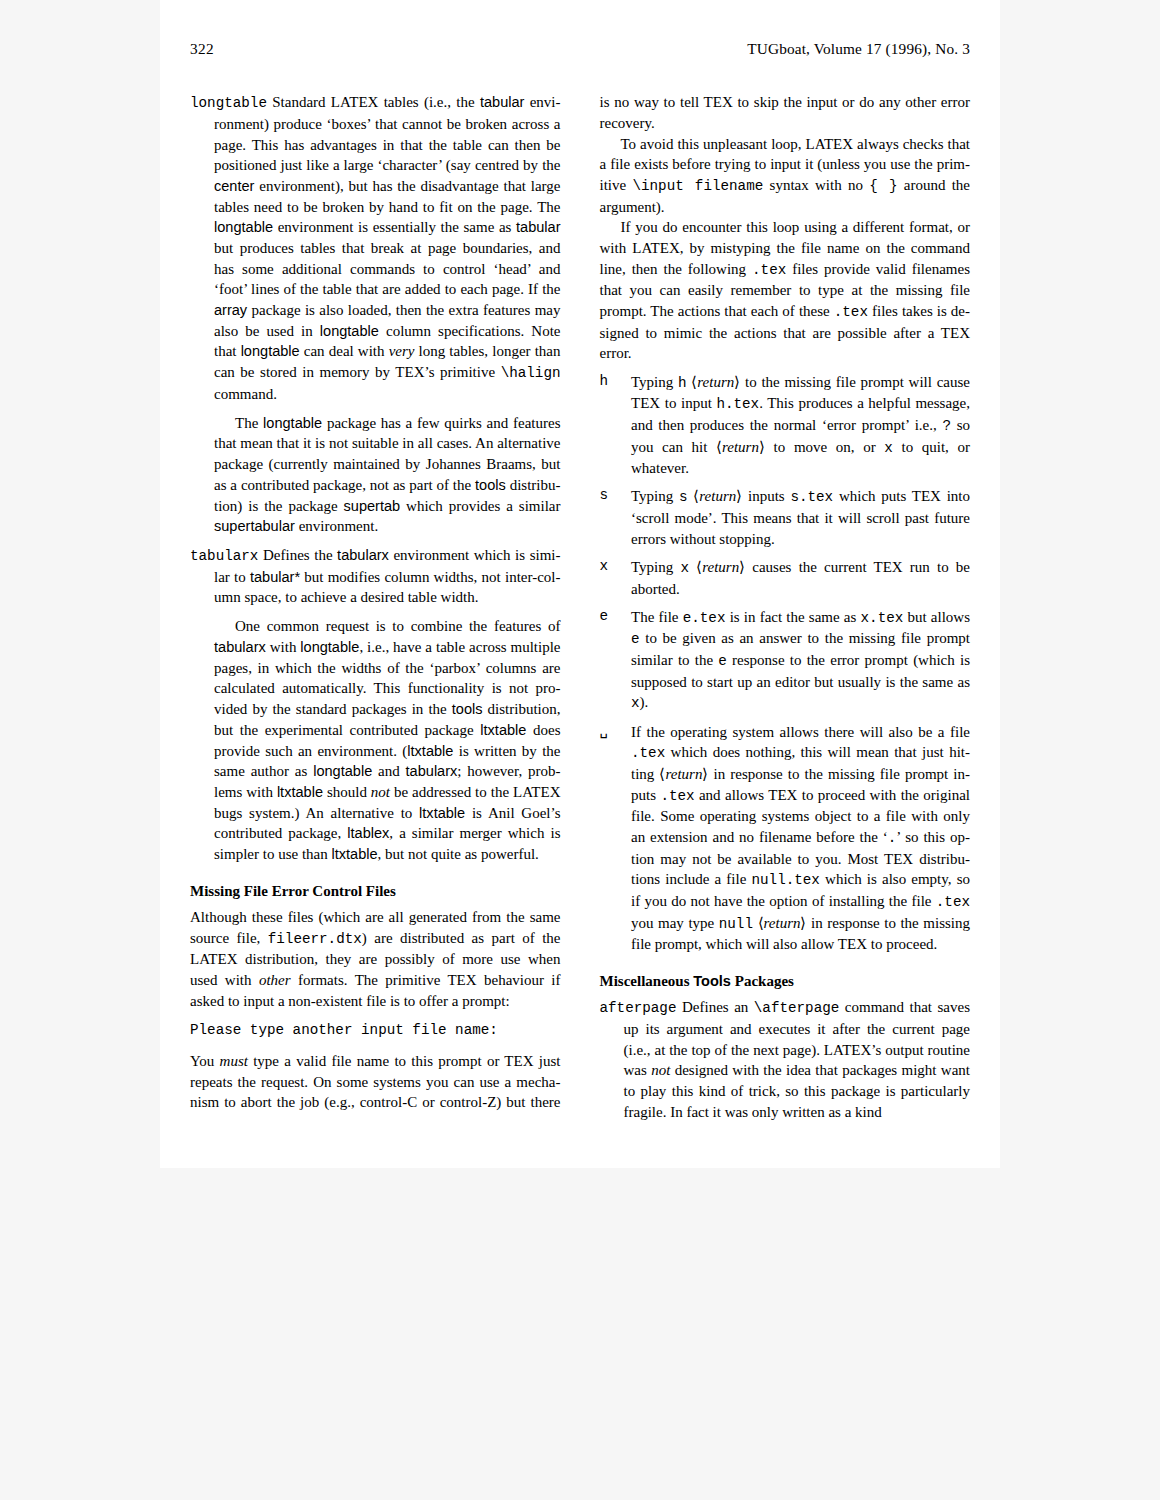322 TUGboat, Volume 17 (1996), No. 3
longtable Standard LATEX tables (i.e., the tabular environment) produce ‘boxes’ that cannot be broken across a page. This has advantages in that the table can then be positioned just like a large ‘character’ (say centred by the center environment), but has the disadvantage that large tables need to be broken by hand to fit on the page. The longtable environment is essentially the same as tabular but produces tables that break at page boundaries, and has some additional commands to control ‘head’ and ‘foot’ lines of the table that are added to each page. If the array package is also loaded, then the extra features may also be used in longtable column specifications. Note that longtable can deal with very long tables, longer than can be stored in memory by TEX’s primitive \halign command.
The longtable package has a few quirks and features that mean that it is not suitable in all cases. An alternative package (currently maintained by Johannes Braams, but as a contributed package, not as part of the tools distribution) is the package supertab which provides a similar supertabular environment.
tabularx Defines the tabularx environment which is similar to tabular* but modifies column widths, not inter-column space, to achieve a desired table width.
One common request is to combine the features of tabularx with longtable, i.e., have a table across multiple pages, in which the widths of the ‘parbox’ columns are calculated automatically. This functionality is not provided by the standard packages in the tools distribution, but the experimental contributed package ltxtable does provide such an environment. (ltxtable is written by the same author as longtable and tabularx; however, problems with ltxtable should not be addressed to the LATEX bugs system.) An alternative to ltxtable is Anil Goel’s contributed package, ltablex, a similar merger which is simpler to use than ltxtable, but not quite as powerful.
Missing File Error Control Files
Although these files (which are all generated from the same source file, fileerr.dtx) are distributed as part of the LATEX distribution, they are possibly of more use when used with other formats. The primitive TEX behaviour if asked to input a non-existent file is to offer a prompt:
Please type another input file name:
You must type a valid file name to this prompt or TEX just repeats the request. On some systems you can use a mechanism to abort the job (e.g., control-C or control-Z) but there is no way to tell TEX to skip the input or do any other error recovery.
To avoid this unpleasant loop, LATEX always checks that a file exists before trying to input it (unless you use the primitive \input filename syntax with no { } around the argument).
If you do encounter this loop using a different format, or with LATEX, by mistyping the file name on the command line, then the following .tex files provide valid filenames that you can easily remember to type at the missing file prompt. The actions that each of these .tex files takes is designed to mimic the actions that are possible after a TEX error.
h
Typing h return to the missing file prompt will cause TEX to input h.tex. This produces a helpful message, and then produces the normal ‘error prompt’ i.e., ? so you can hit return to move on, or x to quit, or whatever.
s
Typing s return inputs s.tex which puts TEX into ‘scroll mode’. This means that it will scroll past future errors without stopping.
x
Typing x return causes the current TEX run to be aborted.
e
The file e.tex is in fact the same as x.tex but allows e to be given as an answer to the missing file prompt similar to the e response to the error prompt (which is supposed to start up an editor but usually is the same as x).
␣
If the operating system allows there will also be a file .tex which does nothing, this will mean that just hitting return in response to the missing file prompt inputs .tex and allows TEX to proceed with the original file. Some operating systems object to a file with only an extension and no filename before the ‘.’ so this option may not be available to you. Most TEX distributions include a file null.tex which is also empty, so if you do not have the option of installing the file .tex you may type null return in response to the missing file prompt, which will also allow TEX to proceed.
Miscellaneous Tools Packages
afterpage Defines an \afterpage command that saves up its argument and executes it after the current page (i.e., at the top of the next page). LATEX’s output routine was not designed with the idea that packages might want to play this kind of trick, so this package is particularly fragile. In fact it was only written as a kind